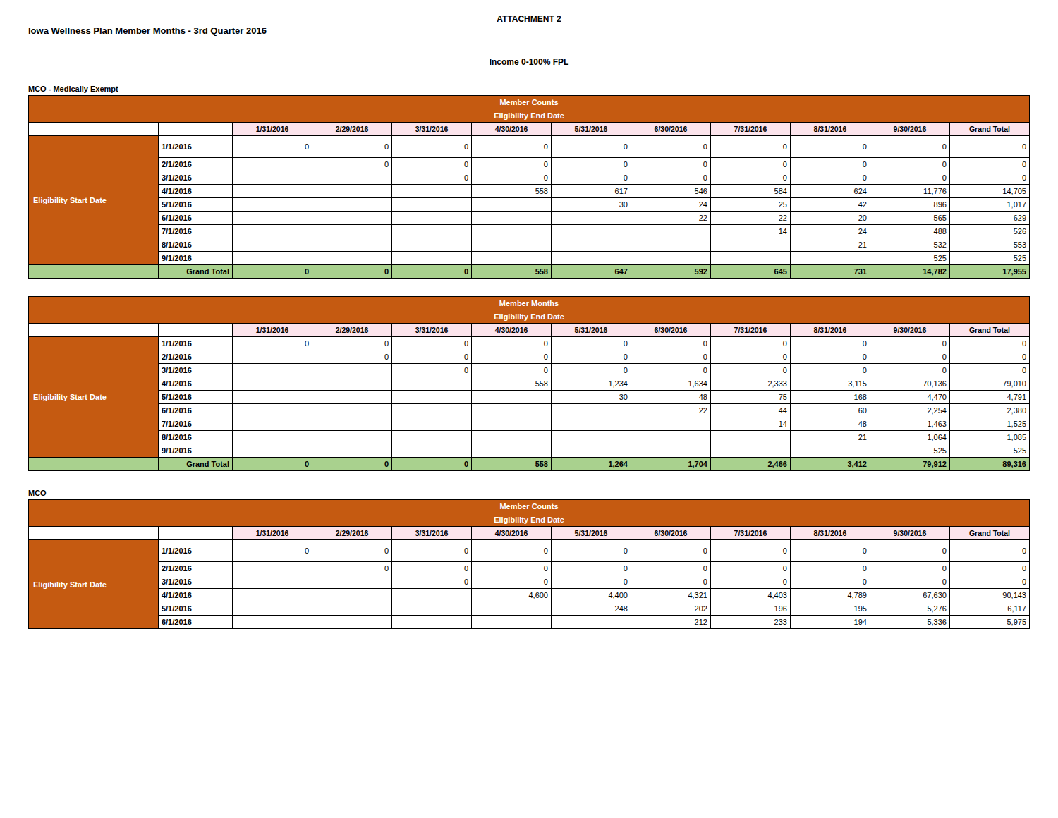ATTACHMENT 2
Iowa Wellness Plan Member Months - 3rd Quarter 2016
Income 0-100% FPL
MCO - Medically Exempt
| Member Counts |
| Eligibility End Date |
| | | 1/31/2016 | 2/29/2016 | 3/31/2016 | 4/30/2016 | 5/31/2016 | 6/30/2016 | 7/31/2016 | 8/31/2016 | 9/30/2016 | Grand Total |
| Eligibility Start Date | 1/1/2016 | 0 | 0 | 0 | 0 | 0 | 0 | 0 | 0 | 0 | 0 |
| 2/1/2016 | | 0 | 0 | 0 | 0 | 0 | 0 | 0 | 0 | 0 |
| 3/1/2016 | | | 0 | 0 | 0 | 0 | 0 | 0 | 0 | 0 |
| 4/1/2016 | | | | 558 | 617 | 546 | 584 | 624 | 11,776 | 14,705 |
| 5/1/2016 | | | | | 30 | 24 | 25 | 42 | 896 | 1,017 |
| 6/1/2016 | | | | | | 22 | 22 | 20 | 565 | 629 |
| 7/1/2016 | | | | | | | 14 | 24 | 488 | 526 |
| 8/1/2016 | | | | | | | | 21 | 532 | 553 |
| 9/1/2016 | | | | | | | | | 525 | 525 |
| | Grand Total | 0 | 0 | 0 | 558 | 647 | 592 | 645 | 731 | 14,782 | 17,955 |
| Member Months |
| Eligibility End Date |
| | | 1/31/2016 | 2/29/2016 | 3/31/2016 | 4/30/2016 | 5/31/2016 | 6/30/2016 | 7/31/2016 | 8/31/2016 | 9/30/2016 | Grand Total |
| Eligibility Start Date | 1/1/2016 | 0 | 0 | 0 | 0 | 0 | 0 | 0 | 0 | 0 | 0 |
| 2/1/2016 | | 0 | 0 | 0 | 0 | 0 | 0 | 0 | 0 | 0 |
| 3/1/2016 | | | 0 | 0 | 0 | 0 | 0 | 0 | 0 | 0 |
| 4/1/2016 | | | | 558 | 1,234 | 1,634 | 2,333 | 3,115 | 70,136 | 79,010 |
| 5/1/2016 | | | | | 30 | 48 | 75 | 168 | 4,470 | 4,791 |
| 6/1/2016 | | | | | | 22 | 44 | 60 | 2,254 | 2,380 |
| 7/1/2016 | | | | | | | 14 | 48 | 1,463 | 1,525 |
| 8/1/2016 | | | | | | | | 21 | 1,064 | 1,085 |
| 9/1/2016 | | | | | | | | | 525 | 525 |
| | Grand Total | 0 | 0 | 0 | 558 | 1,264 | 1,704 | 2,466 | 3,412 | 79,912 | 89,316 |
MCO
| Member Counts |
| Eligibility End Date |
| | | 1/31/2016 | 2/29/2016 | 3/31/2016 | 4/30/2016 | 5/31/2016 | 6/30/2016 | 7/31/2016 | 8/31/2016 | 9/30/2016 | Grand Total |
| Eligibility Start Date | 1/1/2016 | 0 | 0 | 0 | 0 | 0 | 0 | 0 | 0 | 0 | 0 |
| 2/1/2016 | | 0 | 0 | 0 | 0 | 0 | 0 | 0 | 0 | 0 |
| 3/1/2016 | | | 0 | 0 | 0 | 0 | 0 | 0 | 0 | 0 |
| 4/1/2016 | | | | 4,600 | 4,400 | 4,321 | 4,403 | 4,789 | 67,630 | 90,143 |
| 5/1/2016 | | | | | 248 | 202 | 196 | 195 | 5,276 | 6,117 |
| 6/1/2016 | | | | | | 212 | 233 | 194 | 5,336 | 5,975 |